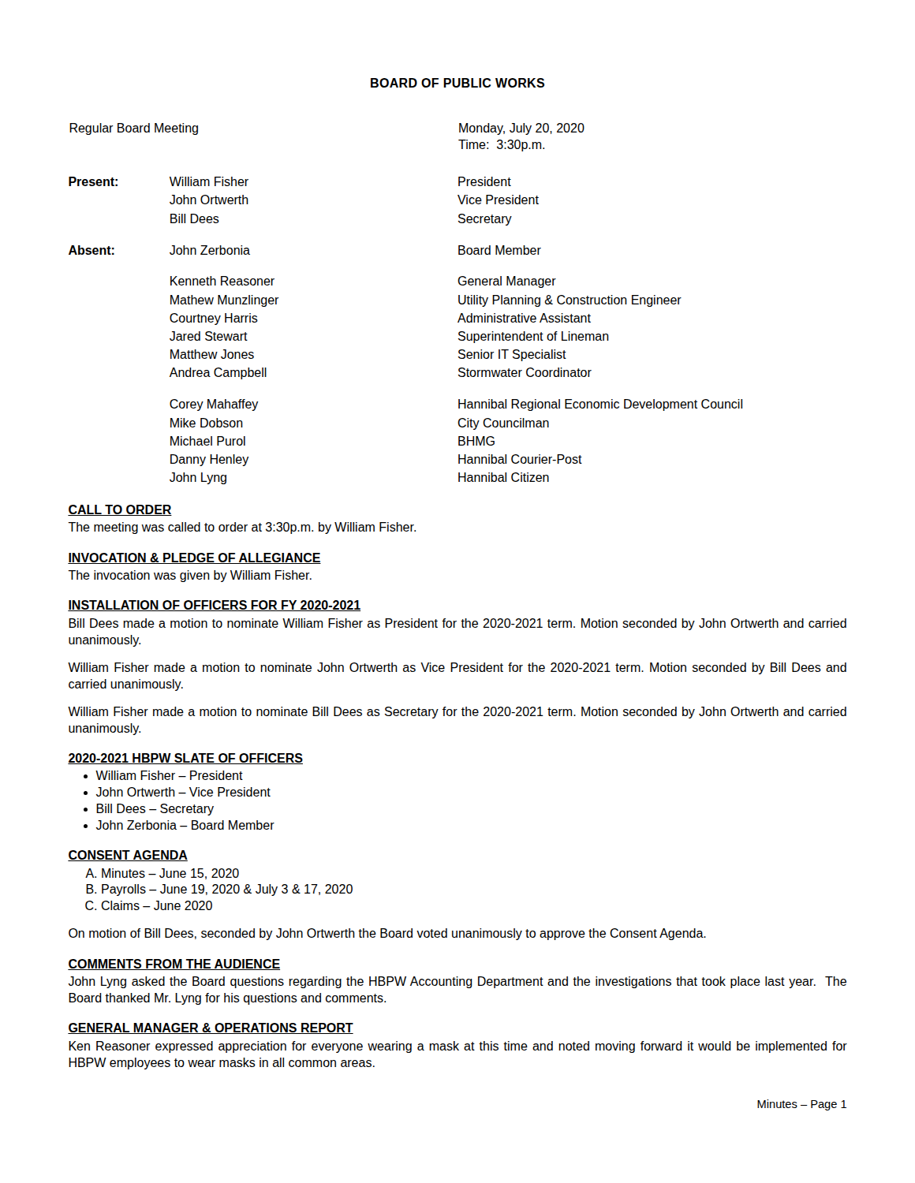BOARD OF PUBLIC WORKS
| Regular Board Meeting | Monday, July 20, 2020 Time: 3:30p.m. |
| Present: | William Fisher | President |
| | John Ortwerth | Vice President |
| | Bill Dees | Secretary |
| Absent: | John Zerbonia | Board Member |
| | Kenneth Reasoner | General Manager |
| | Mathew Munzlinger | Utility Planning & Construction Engineer |
| | Courtney Harris | Administrative Assistant |
| | Jared Stewart | Superintendent of Lineman |
| | Matthew Jones | Senior IT Specialist |
| | Andrea Campbell | Stormwater Coordinator |
| | Corey Mahaffey | Hannibal Regional Economic Development Council |
| | Mike Dobson | City Councilman |
| | Michael Purol | BHMG |
| | Danny Henley | Hannibal Courier-Post |
| | John Lyng | Hannibal Citizen |
CALL TO ORDER
The meeting was called to order at 3:30p.m. by William Fisher.
INVOCATION & PLEDGE OF ALLEGIANCE
The invocation was given by William Fisher.
INSTALLATION OF OFFICERS FOR FY 2020-2021
Bill Dees made a motion to nominate William Fisher as President for the 2020-2021 term. Motion seconded by John Ortwerth and carried unanimously.
William Fisher made a motion to nominate John Ortwerth as Vice President for the 2020-2021 term. Motion seconded by Bill Dees and carried unanimously.
William Fisher made a motion to nominate Bill Dees as Secretary for the 2020-2021 term. Motion seconded by John Ortwerth and carried unanimously.
2020-2021 HBPW SLATE OF OFFICERS
William Fisher – President
John Ortwerth – Vice President
Bill Dees – Secretary
John Zerbonia – Board Member
CONSENT AGENDA
Minutes – June 15, 2020
Payrolls – June 19, 2020 & July 3 & 17, 2020
Claims – June 2020
On motion of Bill Dees, seconded by John Ortwerth the Board voted unanimously to approve the Consent Agenda.
COMMENTS FROM THE AUDIENCE
John Lyng asked the Board questions regarding the HBPW Accounting Department and the investigations that took place last year. The Board thanked Mr. Lyng for his questions and comments.
GENERAL MANAGER & OPERATIONS REPORT
Ken Reasoner expressed appreciation for everyone wearing a mask at this time and noted moving forward it would be implemented for HBPW employees to wear masks in all common areas.
Minutes – Page 1